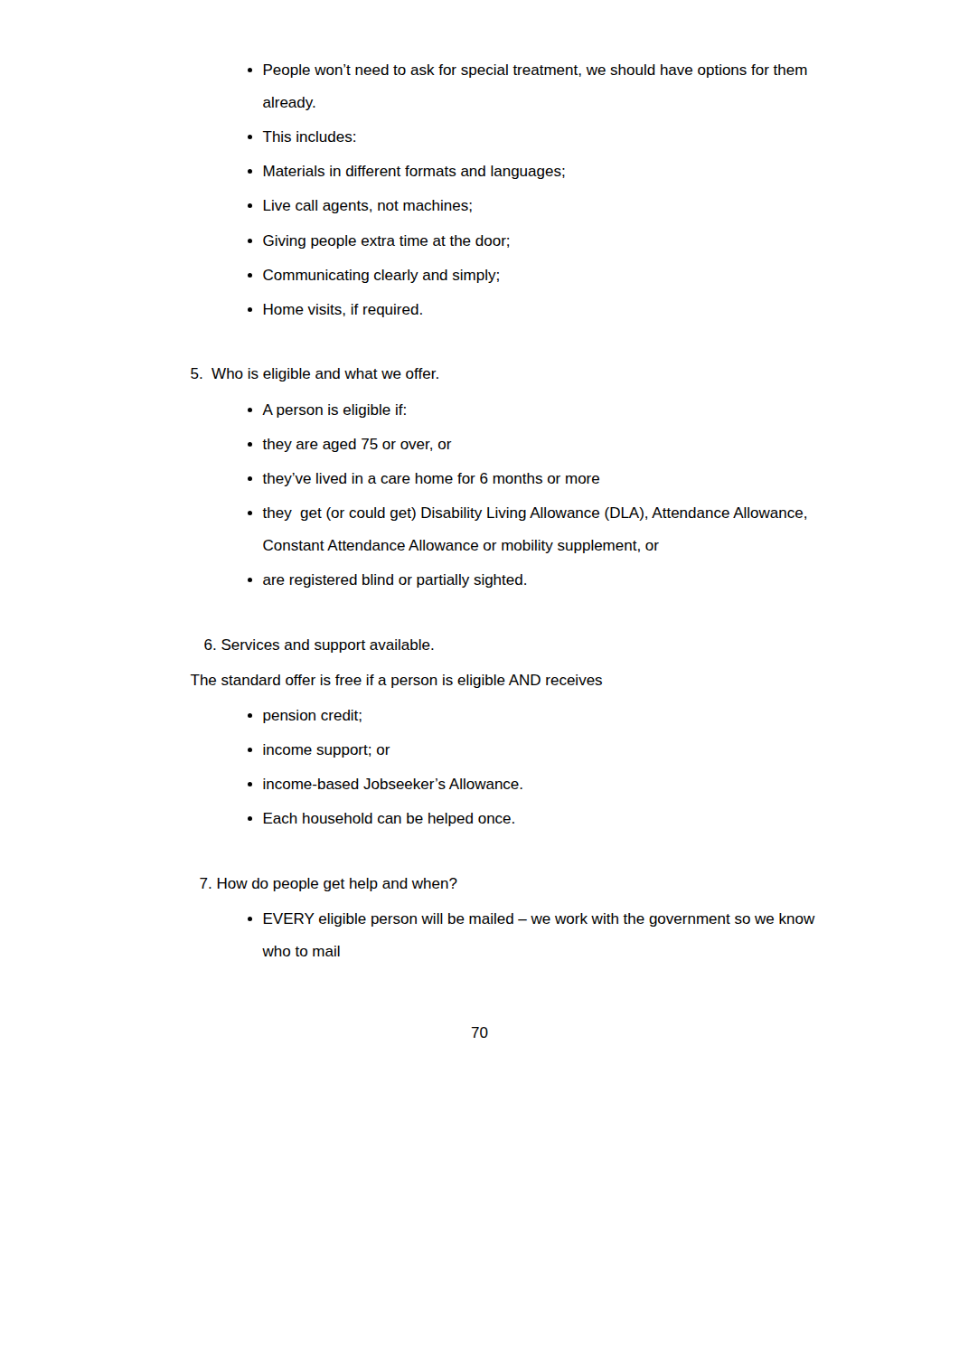People won’t need to ask for special treatment, we should have options for them already.
This includes:
Materials in different formats and languages;
Live call agents, not machines;
Giving people extra time at the door;
Communicating clearly and simply;
Home visits, if required.
5. Who is eligible and what we offer.
A person is eligible if:
they are aged 75 or over, or
they’ve lived in a care home for 6 months or more
they get (or could get) Disability Living Allowance (DLA), Attendance Allowance, Constant Attendance Allowance or mobility supplement, or
are registered blind or partially sighted.
6. Services and support available.
The standard offer is free if a person is eligible AND receives
pension credit;
income support; or
income-based Jobseeker’s Allowance.
Each household can be helped once.
7. How do people get help and when?
EVERY eligible person will be mailed – we work with the government so we know who to mail
70